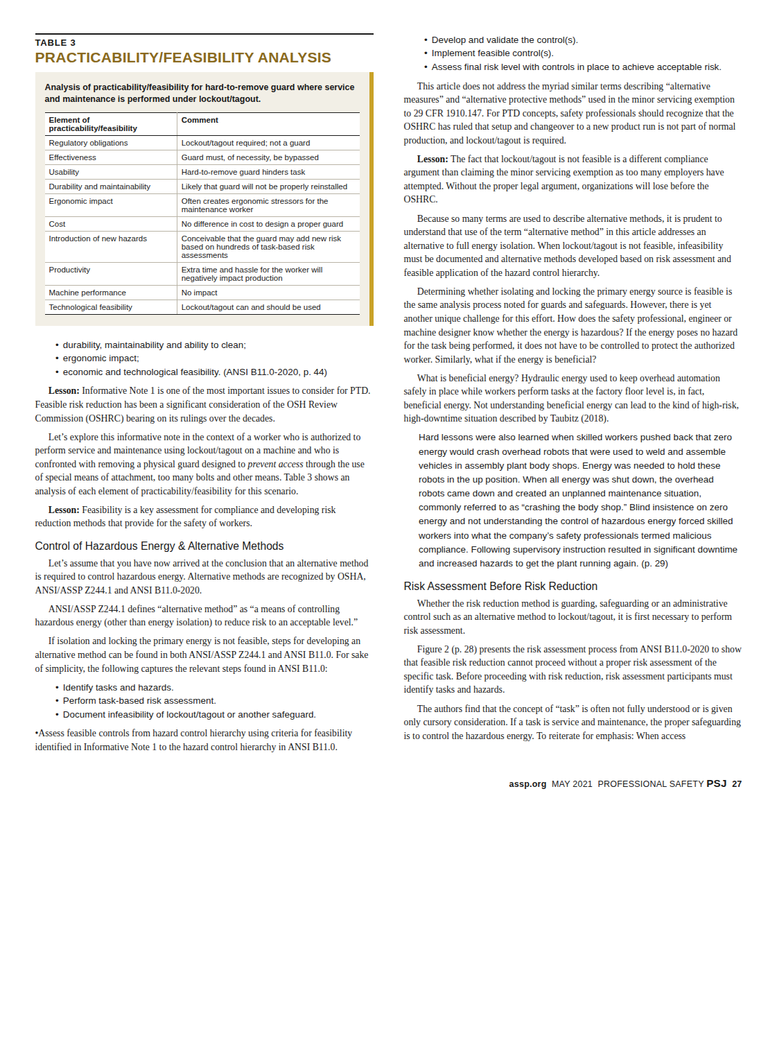TABLE 3
PRACTICABILITY/FEASIBILITY ANALYSIS
Analysis of practicability/feasibility for hard-to-remove guard where service and maintenance is performed under lockout/tagout.
| Element of practicability/feasibility | Comment |
| --- | --- |
| Regulatory obligations | Lockout/tagout required; not a guard |
| Effectiveness | Guard must, of necessity, be bypassed |
| Usability | Hard-to-remove guard hinders task |
| Durability and maintainability | Likely that guard will not be properly reinstalled |
| Ergonomic impact | Often creates ergonomic stressors for the maintenance worker |
| Cost | No difference in cost to design a proper guard |
| Introduction of new hazards | Conceivable that the guard may add new risk based on hundreds of task-based risk assessments |
| Productivity | Extra time and hassle for the worker will negatively impact production |
| Machine performance | No impact |
| Technological feasibility | Lockout/tagout can and should be used |
durability, maintainability and ability to clean;
ergonomic impact;
economic and technological feasibility. (ANSI B11.0-2020, p. 44)
Lesson: Informative Note 1 is one of the most important issues to consider for PTD. Feasible risk reduction has been a significant consideration of the OSH Review Commission (OSHRC) bearing on its rulings over the decades.
Let’s explore this informative note in the context of a worker who is authorized to perform service and maintenance using lockout/tagout on a machine and who is confronted with removing a physical guard designed to prevent access through the use of special means of attachment, too many bolts and other means. Table 3 shows an analysis of each element of practicability/feasibility for this scenario.
Lesson: Feasibility is a key assessment for compliance and developing risk reduction methods that provide for the safety of workers.
Control of Hazardous Energy & Alternative Methods
Let’s assume that you have now arrived at the conclusion that an alternative method is required to control hazardous energy. Alternative methods are recognized by OSHA, ANSI/ASSP Z244.1 and ANSI B11.0-2020.
ANSI/ASSP Z244.1 defines “alternative method” as “a means of controlling hazardous energy (other than energy isolation) to reduce risk to an acceptable level.”
If isolation and locking the primary energy is not feasible, steps for developing an alternative method can be found in both ANSI/ASSP Z244.1 and ANSI B11.0. For sake of simplicity, the following captures the relevant steps found in ANSI B11.0:
Identify tasks and hazards.
Perform task-based risk assessment.
Document infeasibility of lockout/tagout or another safeguard.
•Assess feasible controls from hazard control hierarchy using criteria for feasibility identified in Informative Note 1 to the hazard control hierarchy in ANSI B11.0.
Develop and validate the control(s).
Implement feasible control(s).
Assess final risk level with controls in place to achieve acceptable risk.
This article does not address the myriad similar terms describing “alternative measures” and “alternative protective methods” used in the minor servicing exemption to 29 CFR 1910.147. For PTD concepts, safety professionals should recognize that the OSHRC has ruled that setup and changeover to a new product run is not part of normal production, and lockout/tagout is required.
Lesson: The fact that lockout/tagout is not feasible is a different compliance argument than claiming the minor servicing exemption as too many employers have attempted. Without the proper legal argument, organizations will lose before the OSHRC.
Because so many terms are used to describe alternative methods, it is prudent to understand that use of the term “alternative method” in this article addresses an alternative to full energy isolation. When lockout/tagout is not feasible, infeasibility must be documented and alternative methods developed based on risk assessment and feasible application of the hazard control hierarchy.
Determining whether isolating and locking the primary energy source is feasible is the same analysis process noted for guards and safeguards. However, there is yet another unique challenge for this effort. How does the safety professional, engineer or machine designer know whether the energy is hazardous? If the energy poses no hazard for the task being performed, it does not have to be controlled to protect the authorized worker. Similarly, what if the energy is beneficial?
What is beneficial energy? Hydraulic energy used to keep overhead automation safely in place while workers perform tasks at the factory floor level is, in fact, beneficial energy. Not understanding beneficial energy can lead to the kind of high-risk, high-downtime situation described by Taubitz (2018).
Hard lessons were also learned when skilled workers pushed back that zero energy would crash overhead robots that were used to weld and assemble vehicles in assembly plant body shops. Energy was needed to hold these robots in the up position. When all energy was shut down, the overhead robots came down and created an unplanned maintenance situation, commonly referred to as “crashing the body shop.” Blind insistence on zero energy and not understanding the control of hazardous energy forced skilled workers into what the company’s safety professionals termed malicious compliance. Following supervisory instruction resulted in significant downtime and increased hazards to get the plant running again. (p. 29)
Risk Assessment Before Risk Reduction
Whether the risk reduction method is guarding, safeguarding or an administrative control such as an alternative method to lockout/tagout, it is first necessary to perform risk assessment.
Figure 2 (p. 28) presents the risk assessment process from ANSI B11.0-2020 to show that feasible risk reduction cannot proceed without a proper risk assessment of the specific task. Before proceeding with risk reduction, risk assessment participants must identify tasks and hazards.
The authors find that the concept of “task” is often not fully understood or is given only cursory consideration. If a task is service and maintenance, the proper safeguarding is to control the hazardous energy. To reiterate for emphasis: When access
assp.org MAY 2021 PROFESSIONAL SAFETY PSJ 27